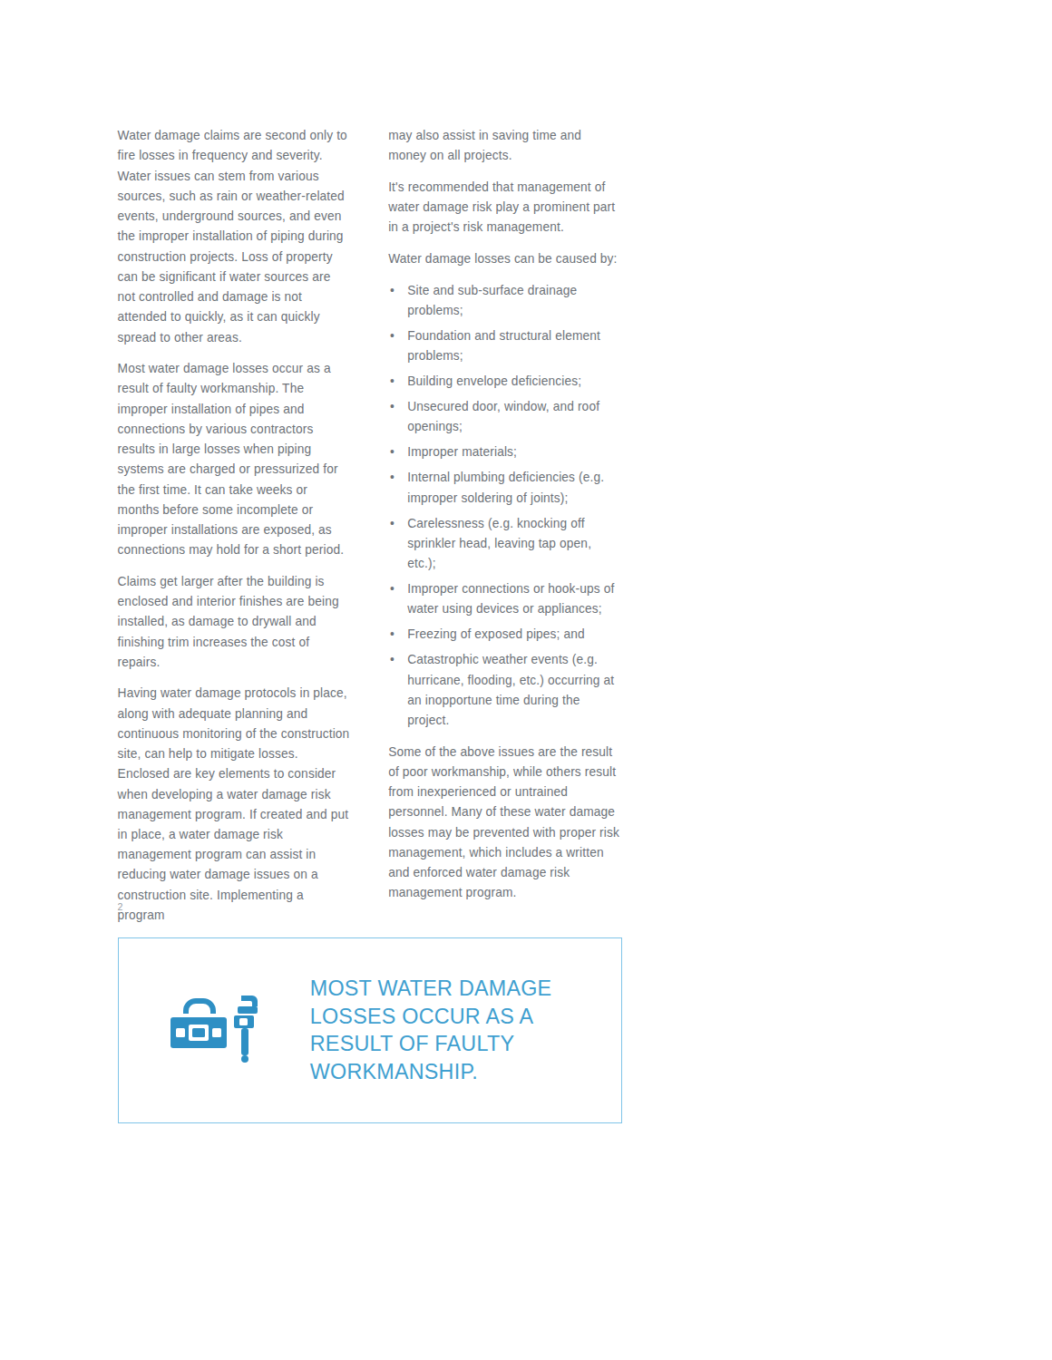Water damage claims are second only to fire losses in frequency and severity. Water issues can stem from various sources, such as rain or weather-related events, underground sources, and even the improper installation of piping during construction projects. Loss of property can be significant if water sources are not controlled and damage is not attended to quickly, as it can quickly spread to other areas.
Most water damage losses occur as a result of faulty workmanship. The improper installation of pipes and connections by various contractors results in large losses when piping systems are charged or pressurized for the first time. It can take weeks or months before some incomplete or improper installations are exposed, as connections may hold for a short period.
Claims get larger after the building is enclosed and interior finishes are being installed, as damage to drywall and finishing trim increases the cost of repairs.
Having water damage protocols in place, along with adequate planning and continuous monitoring of the construction site, can help to mitigate losses. Enclosed are key elements to consider when developing a water damage risk management program. If created and put in place, a water damage risk management program can assist in reducing water damage issues on a construction site. Implementing a program
may also assist in saving time and money on all projects.
It's recommended that management of water damage risk play a prominent part in a project's risk management.
Water damage losses can be caused by:
Site and sub-surface drainage problems;
Foundation and structural element problems;
Building envelope deficiencies;
Unsecured door, window, and roof openings;
Improper materials;
Internal plumbing deficiencies (e.g. improper soldering of joints);
Carelessness (e.g. knocking off sprinkler head, leaving tap open, etc.);
Improper connections or hook-ups of water using devices or appliances;
Freezing of exposed pipes; and
Catastrophic weather events (e.g. hurricane, flooding, etc.) occurring at an inopportune time during the project.
Some of the above issues are the result of poor workmanship, while others result from inexperienced or untrained personnel. Many of these water damage losses may be prevented with proper risk management, which includes a written and enforced water damage risk management program.
Most water damage losses occur as a result of faulty workmanship.
2